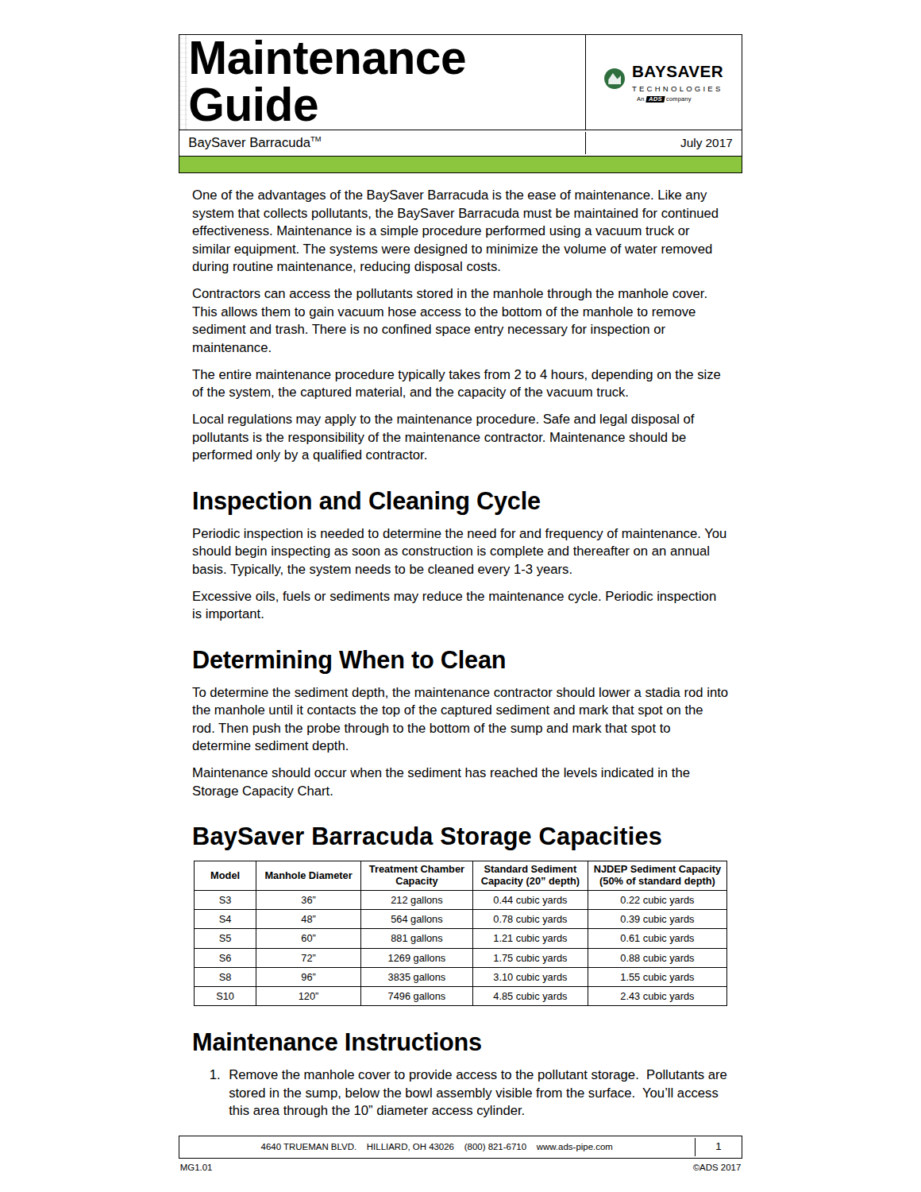Maintenance Guide
BAYSAVER
TECHNOLOGIES
An ADS company
BaySaver BarracudaTM
July 2017
One of the advantages of the BaySaver Barracuda is the ease of maintenance. Like any system that collects pollutants, the BaySaver Barracuda must be maintained for continued effectiveness. Maintenance is a simple procedure performed using a vacuum truck or similar equipment. The systems were designed to minimize the volume of water removed during routine maintenance, reducing disposal costs.
Contractors can access the pollutants stored in the manhole through the manhole cover. This allows them to gain vacuum hose access to the bottom of the manhole to remove sediment and trash. There is no confined space entry necessary for inspection or maintenance.
The entire maintenance procedure typically takes from 2 to 4 hours, depending on the size of the system, the captured material, and the capacity of the vacuum truck.
Local regulations may apply to the maintenance procedure. Safe and legal disposal of pollutants is the responsibility of the maintenance contractor. Maintenance should be performed only by a qualified contractor.
Inspection and Cleaning Cycle
Periodic inspection is needed to determine the need for and frequency of maintenance. You should begin inspecting as soon as construction is complete and thereafter on an annual basis. Typically, the system needs to be cleaned every 1-3 years.
Excessive oils, fuels or sediments may reduce the maintenance cycle. Periodic inspection is important.
Determining When to Clean
To determine the sediment depth, the maintenance contractor should lower a stadia rod into the manhole until it contacts the top of the captured sediment and mark that spot on the rod. Then push the probe through to the bottom of the sump and mark that spot to determine sediment depth.
Maintenance should occur when the sediment has reached the levels indicated in the Storage Capacity Chart.
BaySaver Barracuda Storage Capacities
| Model | Manhole Diameter | Treatment Chamber Capacity | Standard Sediment Capacity (20” depth) | NJDEP Sediment Capacity (50% of standard depth) |
| --- | --- | --- | --- | --- |
| S3 | 36” | 212 gallons | 0.44 cubic yards | 0.22 cubic yards |
| S4 | 48” | 564 gallons | 0.78 cubic yards | 0.39 cubic yards |
| S5 | 60” | 881 gallons | 1.21 cubic yards | 0.61 cubic yards |
| S6 | 72” | 1269 gallons | 1.75 cubic yards | 0.88 cubic yards |
| S8 | 96” | 3835 gallons | 3.10 cubic yards | 1.55 cubic yards |
| S10 | 120” | 7496 gallons | 4.85 cubic yards | 2.43 cubic yards |
Maintenance Instructions
Remove the manhole cover to provide access to the pollutant storage. Pollutants are stored in the sump, below the bowl assembly visible from the surface. You’ll access this area through the 10” diameter access cylinder.
4640 TRUEMAN BLVD. HILLIARD, OH 43026 (800) 821-6710 www.ads-pipe.com
1
MG1.01 ©ADS 2017